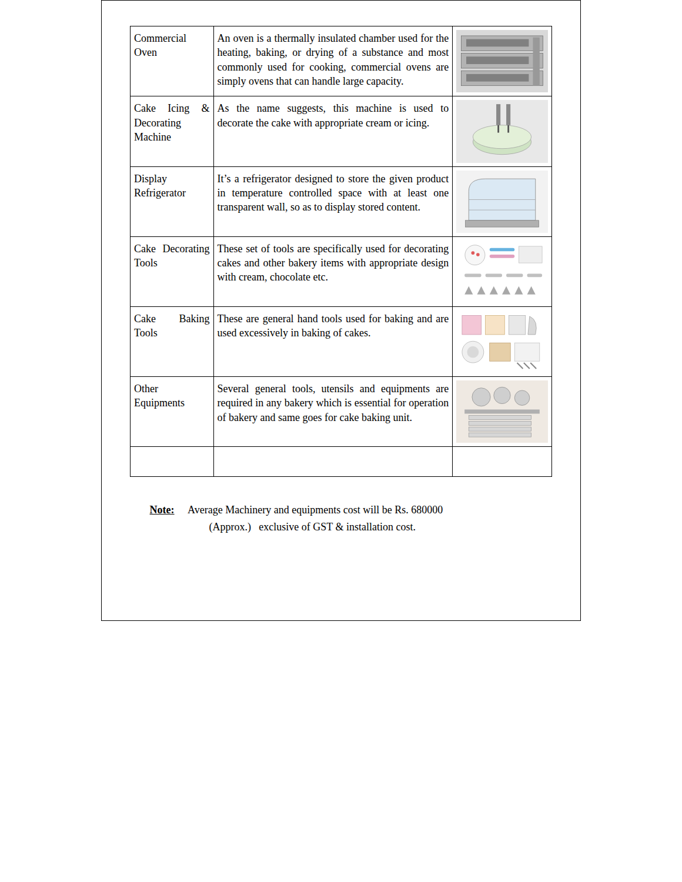| Commercial Oven | An oven is a thermally insulated chamber used for the heating, baking, or drying of a substance and most commonly used for cooking, commercial ovens are simply ovens that can handle large capacity. | |
| Cake Icing & Decorating Machine | As the name suggests, this machine is used to decorate the cake with appropriate cream or icing. | |
| Display Refrigerator | It’s a refrigerator designed to store the given product in temperature controlled space with at least one transparent wall, so as to display stored content. | |
| Cake Decorating Tools | These set of tools are specifically used for decorating cakes and other bakery items with appropriate design with cream, chocolate etc. | |
| Cake Baking Tools | These are general hand tools used for baking and are used excessively in baking of cakes. | |
| Other Equipments | Several general tools, utensils and equipments are required in any bakery which is essential for operation of bakery and same goes for cake baking unit. | |
Note: Average Machinery and equipments cost will be Rs. 680000 (Approx.) exclusive of GST & installation cost.